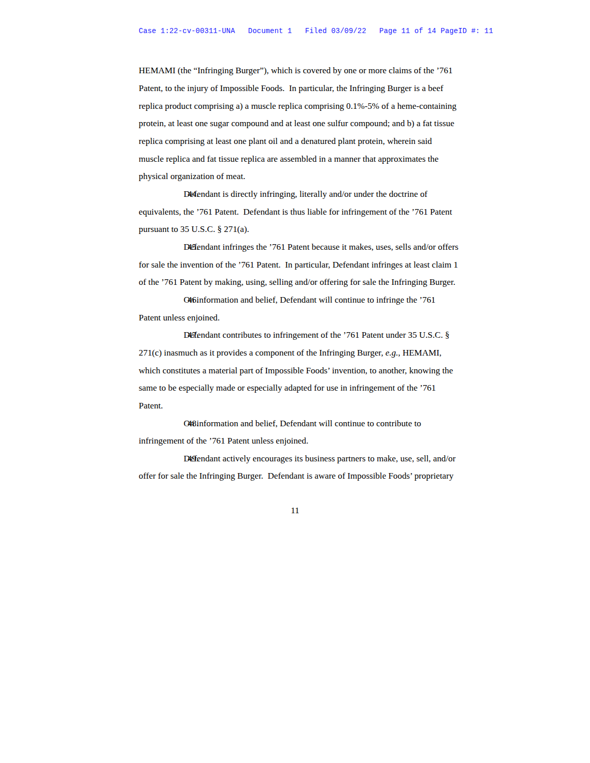Case 1:22-cv-00311-UNA Document 1 Filed 03/09/22 Page 11 of 14 PageID #: 11
HEMAMI (the “Infringing Burger”), which is covered by one or more claims of the ’761 Patent, to the injury of Impossible Foods. In particular, the Infringing Burger is a beef replica product comprising a) a muscle replica comprising 0.1%-5% of a heme-containing protein, at least one sugar compound and at least one sulfur compound; and b) a fat tissue replica comprising at least one plant oil and a denatured plant protein, wherein said muscle replica and fat tissue replica are assembled in a manner that approximates the physical organization of meat.
44. Defendant is directly infringing, literally and/or under the doctrine of equivalents, the ’761 Patent. Defendant is thus liable for infringement of the ’761 Patent pursuant to 35 U.S.C. § 271(a).
45. Defendant infringes the ’761 Patent because it makes, uses, sells and/or offers for sale the invention of the ’761 Patent. In particular, Defendant infringes at least claim 1 of the ’761 Patent by making, using, selling and/or offering for sale the Infringing Burger.
46. On information and belief, Defendant will continue to infringe the ’761 Patent unless enjoined.
47. Defendant contributes to infringement of the ’761 Patent under 35 U.S.C. § 271(c) inasmuch as it provides a component of the Infringing Burger, e.g., HEMAMI, which constitutes a material part of Impossible Foods’ invention, to another, knowing the same to be especially made or especially adapted for use in infringement of the ’761 Patent.
48. On information and belief, Defendant will continue to contribute to infringement of the ’761 Patent unless enjoined.
49. Defendant actively encourages its business partners to make, use, sell, and/or offer for sale the Infringing Burger. Defendant is aware of Impossible Foods’ proprietary
11